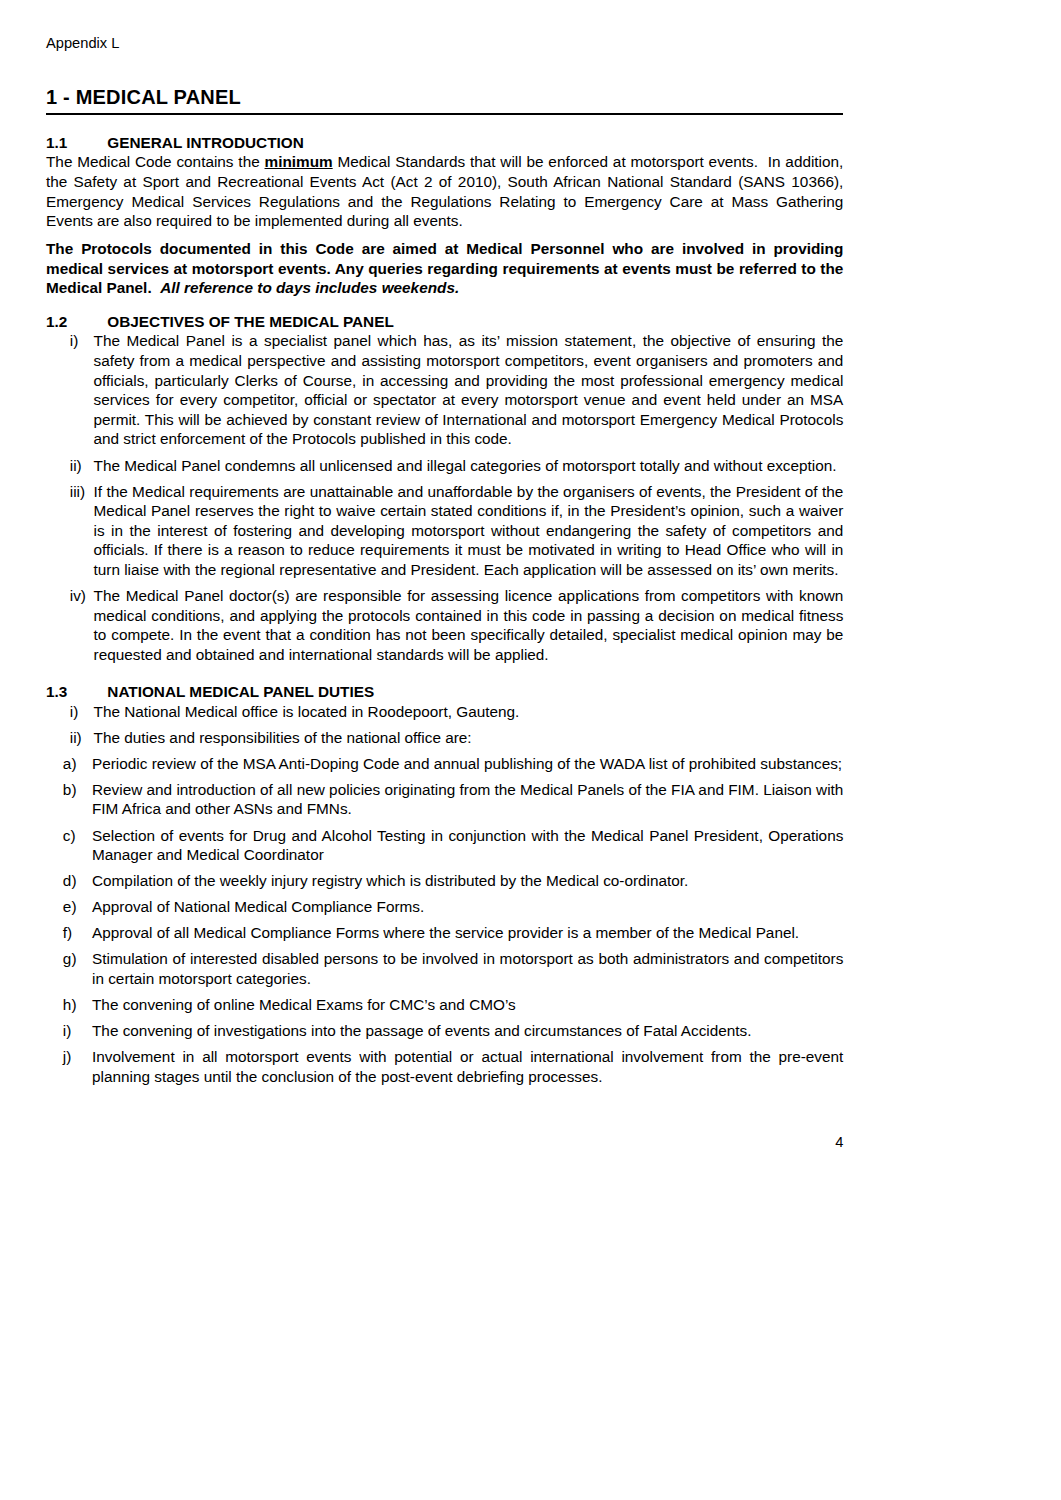Appendix L
1 - MEDICAL PANEL
1.1 GENERAL INTRODUCTION
The Medical Code contains the minimum Medical Standards that will be enforced at motorsport events. In addition, the Safety at Sport and Recreational Events Act (Act 2 of 2010), South African National Standard (SANS 10366), Emergency Medical Services Regulations and the Regulations Relating to Emergency Care at Mass Gathering Events are also required to be implemented during all events.
The Protocols documented in this Code are aimed at Medical Personnel who are involved in providing medical services at motorsport events. Any queries regarding requirements at events must be referred to the Medical Panel. All reference to days includes weekends.
1.2 OBJECTIVES OF THE MEDICAL PANEL
i) The Medical Panel is a specialist panel which has, as its’ mission statement, the objective of ensuring the safety from a medical perspective and assisting motorsport competitors, event organisers and promoters and officials, particularly Clerks of Course, in accessing and providing the most professional emergency medical services for every competitor, official or spectator at every motorsport venue and event held under an MSA permit. This will be achieved by constant review of International and motorsport Emergency Medical Protocols and strict enforcement of the Protocols published in this code.
ii) The Medical Panel condemns all unlicensed and illegal categories of motorsport totally and without exception.
iii) If the Medical requirements are unattainable and unaffordable by the organisers of events, the President of the Medical Panel reserves the right to waive certain stated conditions if, in the President’s opinion, such a waiver is in the interest of fostering and developing motorsport without endangering the safety of competitors and officials. If there is a reason to reduce requirements it must be motivated in writing to Head Office who will in turn liaise with the regional representative and President. Each application will be assessed on its’ own merits.
iv) The Medical Panel doctor(s) are responsible for assessing licence applications from competitors with known medical conditions, and applying the protocols contained in this code in passing a decision on medical fitness to compete. In the event that a condition has not been specifically detailed, specialist medical opinion may be requested and obtained and international standards will be applied.
1.3 NATIONAL MEDICAL PANEL DUTIES
i) The National Medical office is located in Roodepoort, Gauteng.
ii) The duties and responsibilities of the national office are:
a) Periodic review of the MSA Anti-Doping Code and annual publishing of the WADA list of prohibited substances;
b) Review and introduction of all new policies originating from the Medical Panels of the FIA and FIM. Liaison with FIM Africa and other ASNs and FMNs.
c) Selection of events for Drug and Alcohol Testing in conjunction with the Medical Panel President, Operations Manager and Medical Coordinator
d) Compilation of the weekly injury registry which is distributed by the Medical co-ordinator.
e) Approval of National Medical Compliance Forms.
f) Approval of all Medical Compliance Forms where the service provider is a member of the Medical Panel.
g) Stimulation of interested disabled persons to be involved in motorsport as both administrators and competitors in certain motorsport categories.
h) The convening of online Medical Exams for CMC’s and CMO’s
i) The convening of investigations into the passage of events and circumstances of Fatal Accidents.
j) Involvement in all motorsport events with potential or actual international involvement from the pre-event planning stages until the conclusion of the post-event debriefing processes.
4